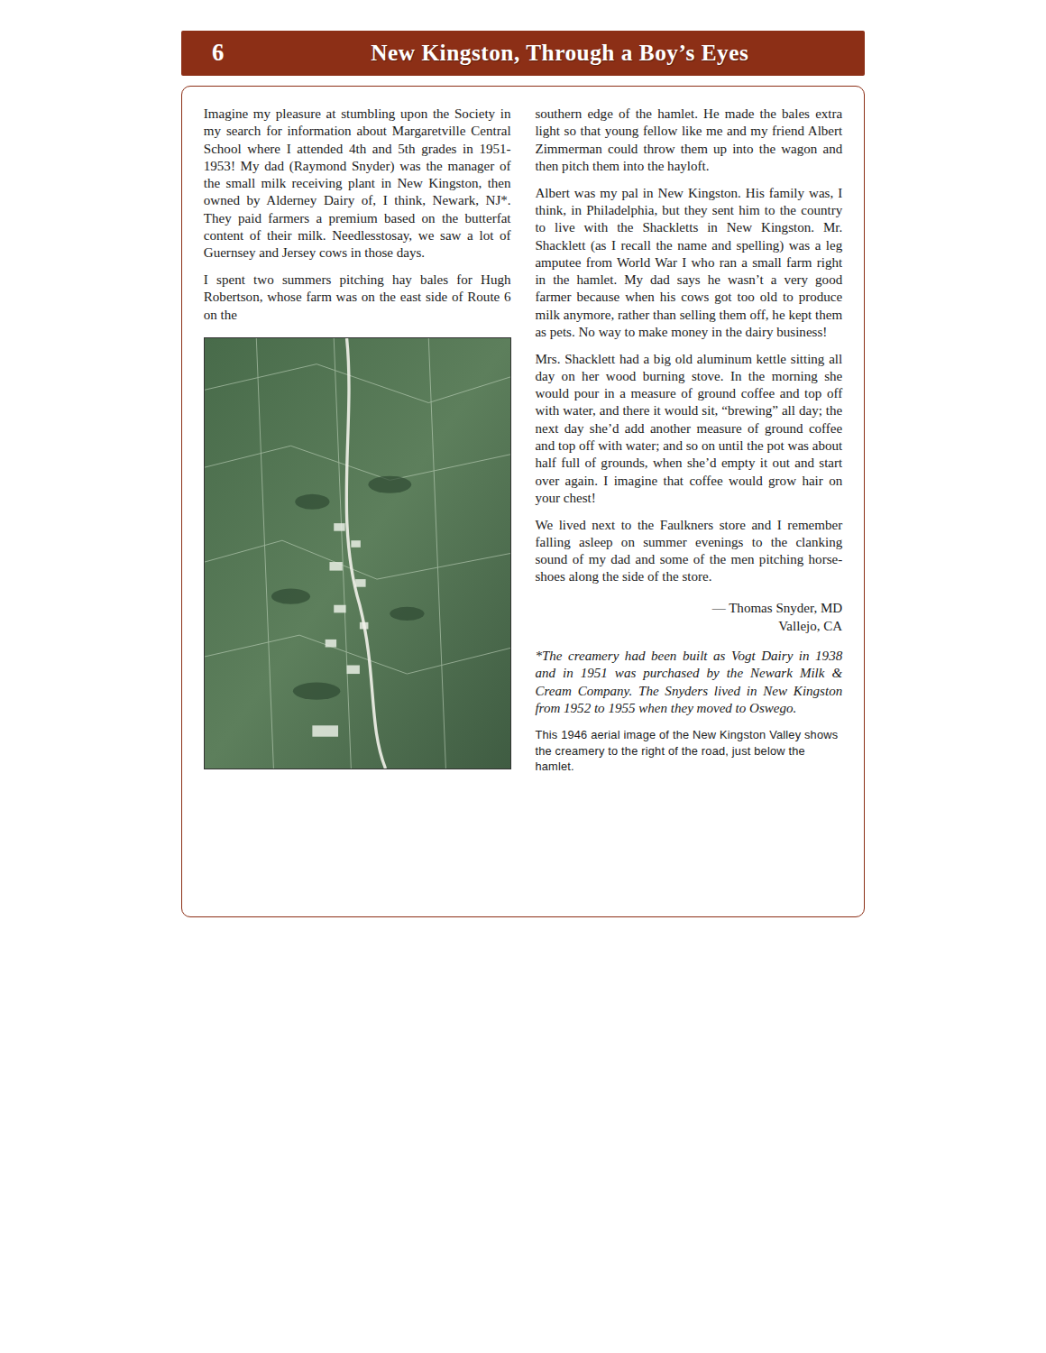6
New Kingston, Through a Boy’s Eyes
Imagine my pleasure at stumbling upon the Society in my search for information about Margaretville Central School where I attended 4th and 5th grades in 1951-1953! My dad (Raymond Snyder) was the manager of the small milk receiving plant in New Kingston, then owned by Alderney Dairy of, I think, Newark, NJ*. They paid farmers a premium based on the butterfat content of their milk. Needlesstosay, we saw a lot of Guernsey and Jersey cows in those days.
I spent two summers pitching hay bales for Hugh Robertson, whose farm was on the east side of Route 6 on the
southern edge of the hamlet. He made the bales extra light so that young fellow like me and my friend Albert Zimmerman could throw them up into the wagon and then pitch them into the hayloft.
Albert was my pal in New Kingston. His family was, I think, in Philadelphia, but they sent him to the country to live with the Shackletts in New Kingston. Mr. Shacklett (as I recall the name and spelling) was a leg amputee from World War I who ran a small farm right in the hamlet. My dad says he wasn’t a very good farmer because when his cows got too old to produce milk anymore, rather than selling them off, he kept them as pets. No way to make money in the dairy business!
Mrs. Shacklett had a big old aluminum kettle sitting all day on her wood burning stove. In the morning she would pour in a measure of ground coffee and top off with water, and there it would sit, “brewing” all day; the next day she’d add another measure of ground coffee and top off with water; and so on until the pot was about half full of grounds, when she’d empty it out and start over again. I imagine that coffee would grow hair on your chest!
We lived next to the Faulkners store and I remember falling asleep on summer evenings to the clanking sound of my dad and some of the men pitching horseshoes along the side of the store.
— Thomas Snyder, MD
Vallejo, CA
*The creamery had been built as Vogt Dairy in 1938 and in 1951 was purchased by the Newark Milk & Cream Company. The Snyders lived in New Kingston from 1952 to 1955 when they moved to Oswego.
This 1946 aerial image of the New Kingston Valley shows the creamery to the right of the road, just below the hamlet.